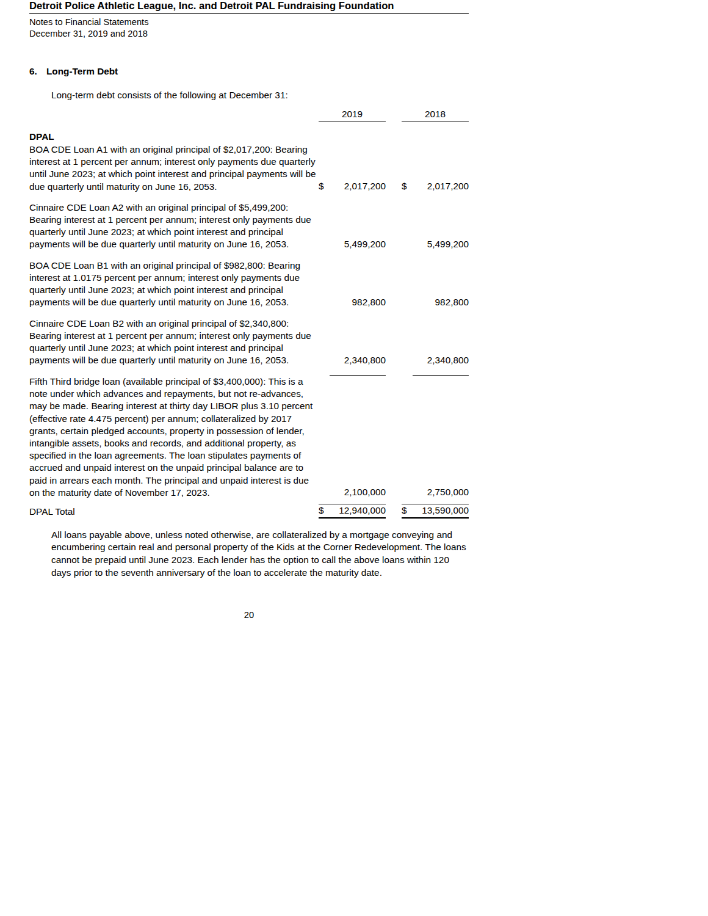Detroit Police Athletic League, Inc. and Detroit PAL Fundraising Foundation
Notes to Financial Statements
December 31, 2019 and 2018
6. Long-Term Debt
Long-term debt consists of the following at December 31:
| | 2019 | | 2018 |
| DPAL | |
| BOA CDE Loan A1 with an original principal of $2,017,200: Bearing interest at 1 percent per annum; interest only payments due quarterly until June 2023; at which point interest and principal payments will be due quarterly until maturity on June 16, 2053. | $ | 2,017,200 | | $ | 2,017,200 |
| Cinnaire CDE Loan A2 with an original principal of $5,499,200: Bearing interest at 1 percent per annum; interest only payments due quarterly until June 2023; at which point interest and principal payments will be due quarterly until maturity on June 16, 2053. | | 5,499,200 | | | 5,499,200 |
| BOA CDE Loan B1 with an original principal of $982,800: Bearing interest at 1.0175 percent per annum; interest only payments due quarterly until June 2023; at which point interest and principal payments will be due quarterly until maturity on June 16, 2053. | | 982,800 | | | 982,800 |
| Cinnaire CDE Loan B2 with an original principal of $2,340,800: Bearing interest at 1 percent per annum; interest only payments due quarterly until June 2023; at which point interest and principal payments will be due quarterly until maturity on June 16, 2053. | | 2,340,800 | | | 2,340,800 |
| Fifth Third bridge loan (available principal of $3,400,000): This is a note under which advances and repayments, but not re-advances, may be made. Bearing interest at thirty day LIBOR plus 3.10 percent (effective rate 4.475 percent) per annum; collateralized by 2017 grants, certain pledged accounts, property in possession of lender, intangible assets, books and records, and additional property, as specified in the loan agreements. The loan stipulates payments of accrued and unpaid interest on the unpaid principal balance are to paid in arrears each month. The principal and unpaid interest is due on the maturity date of November 17, 2023. | | 2,100,000 | | | 2,750,000 |
| DPAL Total | $ | 12,940,000 | | $ | 13,590,000 |
All loans payable above, unless noted otherwise, are collateralized by a mortgage conveying and encumbering certain real and personal property of the Kids at the Corner Redevelopment. The loans cannot be prepaid until June 2023. Each lender has the option to call the above loans within 120 days prior to the seventh anniversary of the loan to accelerate the maturity date.
20